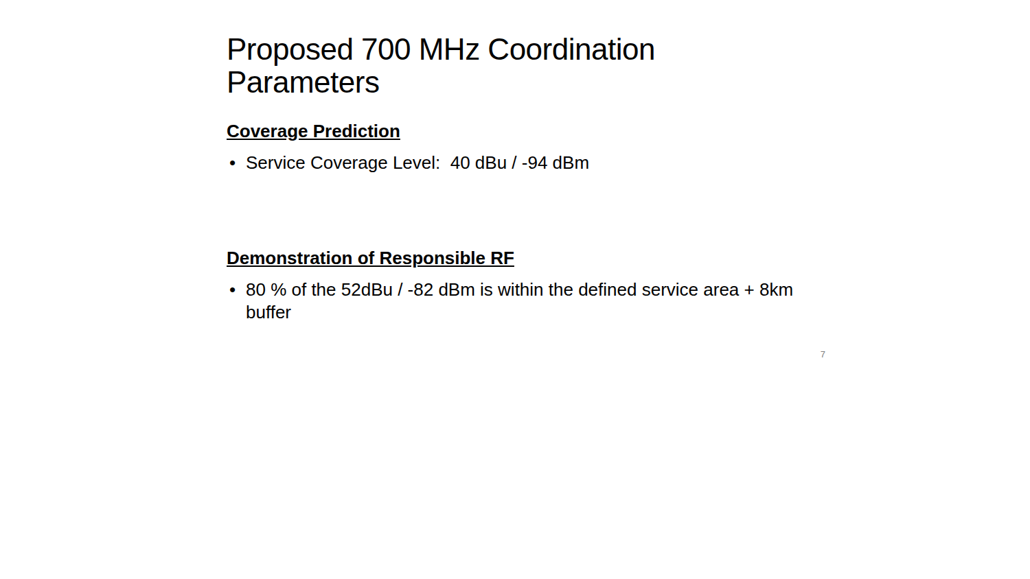Proposed 700 MHz Coordination Parameters
Coverage Prediction
Service Coverage Level: 40 dBu / -94 dBm
Demonstration of Responsible RF
80 % of the 52dBu / -82 dBm is within the defined service area + 8km buffer
7